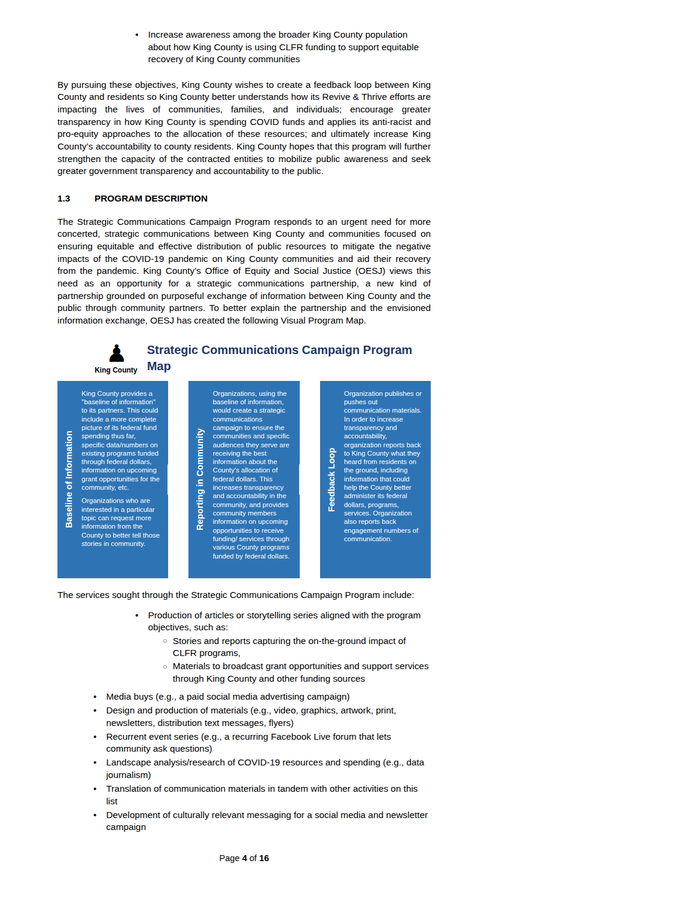Increase awareness among the broader King County population about how King County is using CLFR funding to support equitable recovery of King County communities
By pursuing these objectives, King County wishes to create a feedback loop between King County and residents so King County better understands how its Revive & Thrive efforts are impacting the lives of communities, families, and individuals; encourage greater transparency in how King County is spending COVID funds and applies its anti-racist and pro-equity approaches to the allocation of these resources; and ultimately increase King County’s accountability to county residents. King County hopes that this program will further strengthen the capacity of the contracted entities to mobilize public awareness and seek greater government transparency and accountability to the public.
1.3 PROGRAM DESCRIPTION
The Strategic Communications Campaign Program responds to an urgent need for more concerted, strategic communications between King County and communities focused on ensuring equitable and effective distribution of public resources to mitigate the negative impacts of the COVID-19 pandemic on King County communities and aid their recovery from the pandemic. King County’s Office of Equity and Social Justice (OESJ) views this need as an opportunity for a strategic communications partnership, a new kind of partnership grounded on purposeful exchange of information between King County and the public through community partners. To better explain the partnership and the envisioned information exchange, OESJ has created the following Visual Program Map.
♟
King County
Strategic Communications Campaign Program Map
Baseline of Information
King County provides a "baseline of information" to its partners. This could include a more complete picture of its federal fund spending thus far, specific data/numbers on existing programs funded through federal dollars, information on upcoming grant opportunities for the community, etc.
Organizations who are interested in a particular topic can request more information from the County to better tell those stories in community.
Reporting in Community
Organizations, using the baseline of information, would create a strategic communications campaign to ensure the communities and specific audiences they serve are receiving the best information about the County's allocation of federal dollars. This increases transparency and accountability in the community, and provides community members information on upcoming opportunities to receive funding/ services through various County programs funded by federal dollars.
Feedback Loop
Organization publishes or pushes out communication materials. In order to increase transparency and accountability, organization reports back to King County what they heard from residents on the ground, including information that could help the County better administer its federal dollars, programs, services. Organization also reports back engagement numbers of communication.
The services sought through the Strategic Communications Campaign Program include:
Production of articles or storytelling series aligned with the program objectives, such as:
Stories and reports capturing the on-the-ground impact of CLFR programs,
Materials to broadcast grant opportunities and support services through King County and other funding sources
Media buys (e.g., a paid social media advertising campaign)
Design and production of materials (e.g., video, graphics, artwork, print, newsletters, distribution text messages, flyers)
Recurrent event series (e.g., a recurring Facebook Live forum that lets community ask questions)
Landscape analysis/research of COVID-19 resources and spending (e.g., data journalism)
Translation of communication materials in tandem with other activities on this list
Development of culturally relevant messaging for a social media and newsletter campaign
Page 4 of 16